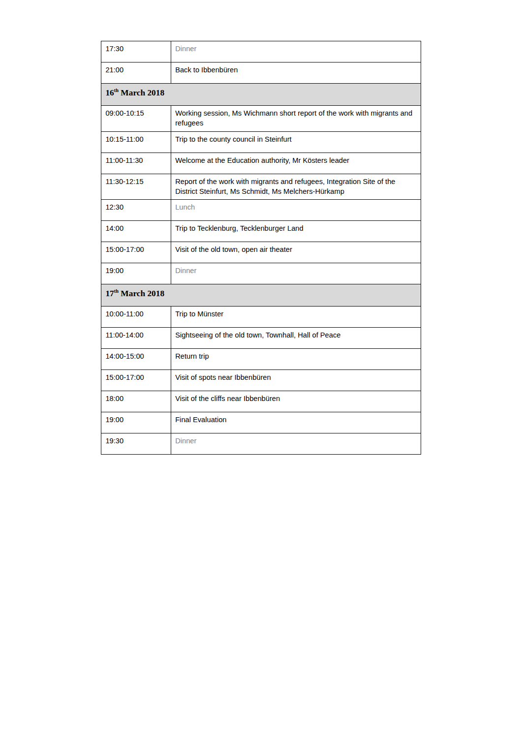| 17:30 | Dinner |
| 21:00 | Back to Ibbenbüren |
| 16 th March 2018 |
| 09:00-10:15 | Working session, Ms Wichmann short report of the work with migrants and refugees |
| 10:15-11:00 | Trip to the county council in Steinfurt |
| 11:00-11:30 | Welcome at the Education authority, Mr Kösters leader |
| 11:30-12:15 | Report of the work with migrants and refugees, Integration Site of the District Steinfurt, Ms Schmidt, Ms Melchers-Hürkamp |
| 12:30 | Lunch |
| 14:00 | Trip to Tecklenburg, Tecklenburger Land |
| 15:00-17:00 | Visit of the old town, open air theater |
| 19:00 | Dinner |
| 17 th March 2018 |
| 10:00-11:00 | Trip to Münster |
| 11:00-14:00 | Sightseeing of the old town, Townhall, Hall of Peace |
| 14:00-15:00 | Return trip |
| 15:00-17:00 | Visit of spots near Ibbenbüren |
| 18:00 | Visit of the cliffs near Ibbenbüren |
| 19:00 | Final Evaluation |
| 19:30 | Dinner |